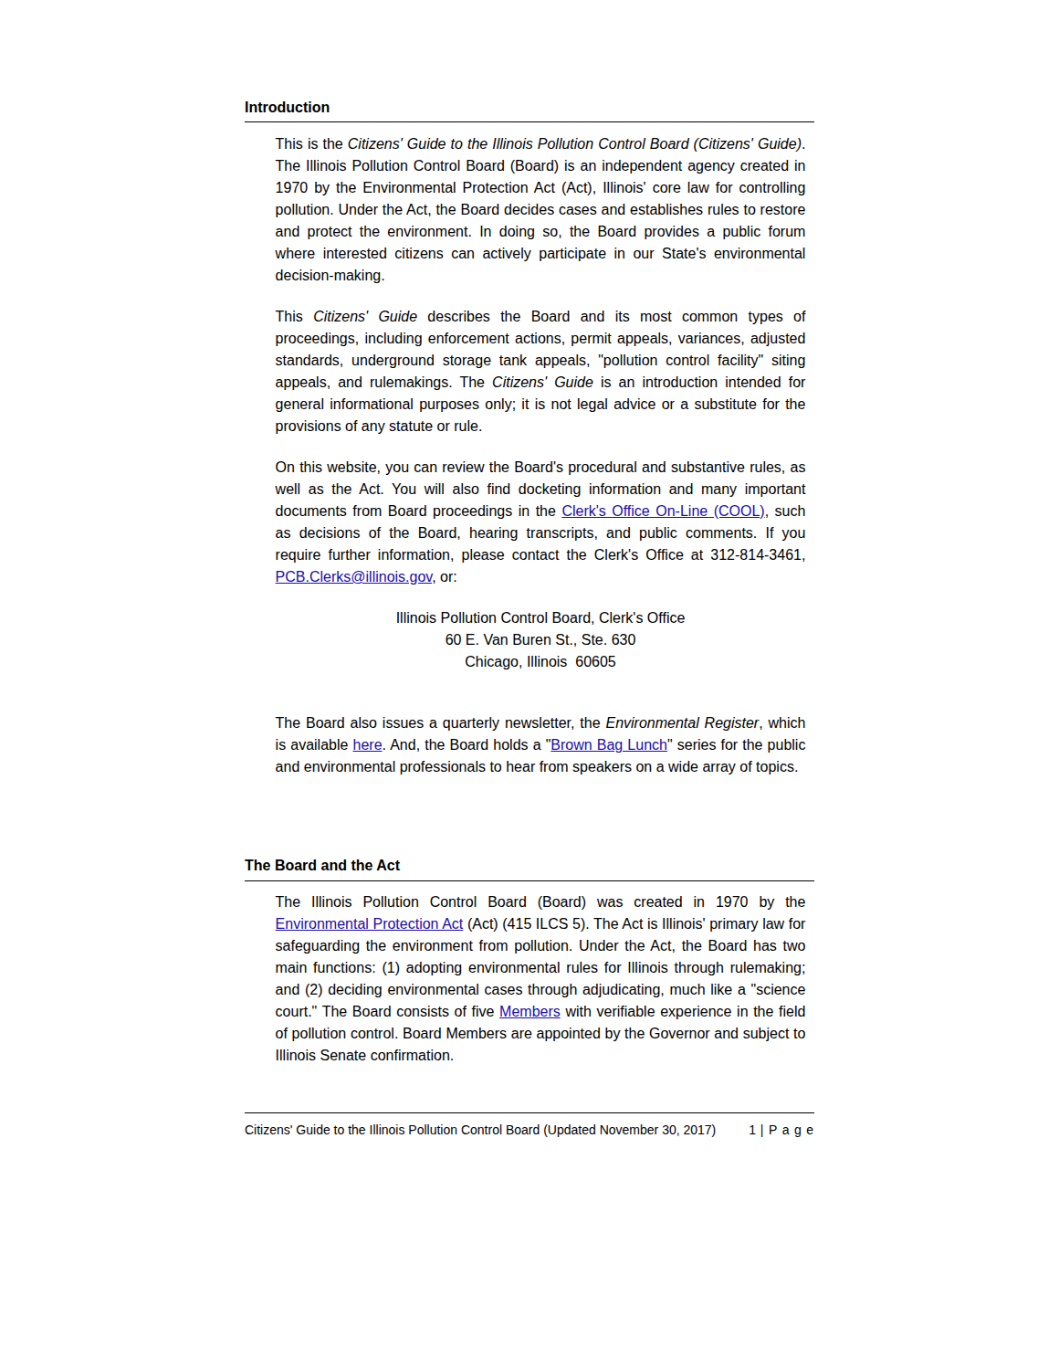Introduction
This is the Citizens' Guide to the Illinois Pollution Control Board (Citizens' Guide). The Illinois Pollution Control Board (Board) is an independent agency created in 1970 by the Environmental Protection Act (Act), Illinois' core law for controlling pollution. Under the Act, the Board decides cases and establishes rules to restore and protect the environment. In doing so, the Board provides a public forum where interested citizens can actively participate in our State's environmental decision-making.
This Citizens' Guide describes the Board and its most common types of proceedings, including enforcement actions, permit appeals, variances, adjusted standards, underground storage tank appeals, "pollution control facility" siting appeals, and rulemakings. The Citizens' Guide is an introduction intended for general informational purposes only; it is not legal advice or a substitute for the provisions of any statute or rule.
On this website, you can review the Board's procedural and substantive rules, as well as the Act. You will also find docketing information and many important documents from Board proceedings in the Clerk's Office On-Line (COOL), such as decisions of the Board, hearing transcripts, and public comments. If you require further information, please contact the Clerk's Office at 312-814-3461, PCB.Clerks@illinois.gov, or:
Illinois Pollution Control Board, Clerk's Office
60 E. Van Buren St., Ste. 630
Chicago, Illinois 60605
The Board also issues a quarterly newsletter, the Environmental Register, which is available here. And, the Board holds a "Brown Bag Lunch" series for the public and environmental professionals to hear from speakers on a wide array of topics.
The Board and the Act
The Illinois Pollution Control Board (Board) was created in 1970 by the Environmental Protection Act (Act) (415 ILCS 5). The Act is Illinois' primary law for safeguarding the environment from pollution. Under the Act, the Board has two main functions: (1) adopting environmental rules for Illinois through rulemaking; and (2) deciding environmental cases through adjudicating, much like a "science court." The Board consists of five Members with verifiable experience in the field of pollution control. Board Members are appointed by the Governor and subject to Illinois Senate confirmation.
Citizens' Guide to the Illinois Pollution Control Board (Updated November 30, 2017) 1 | P a g e